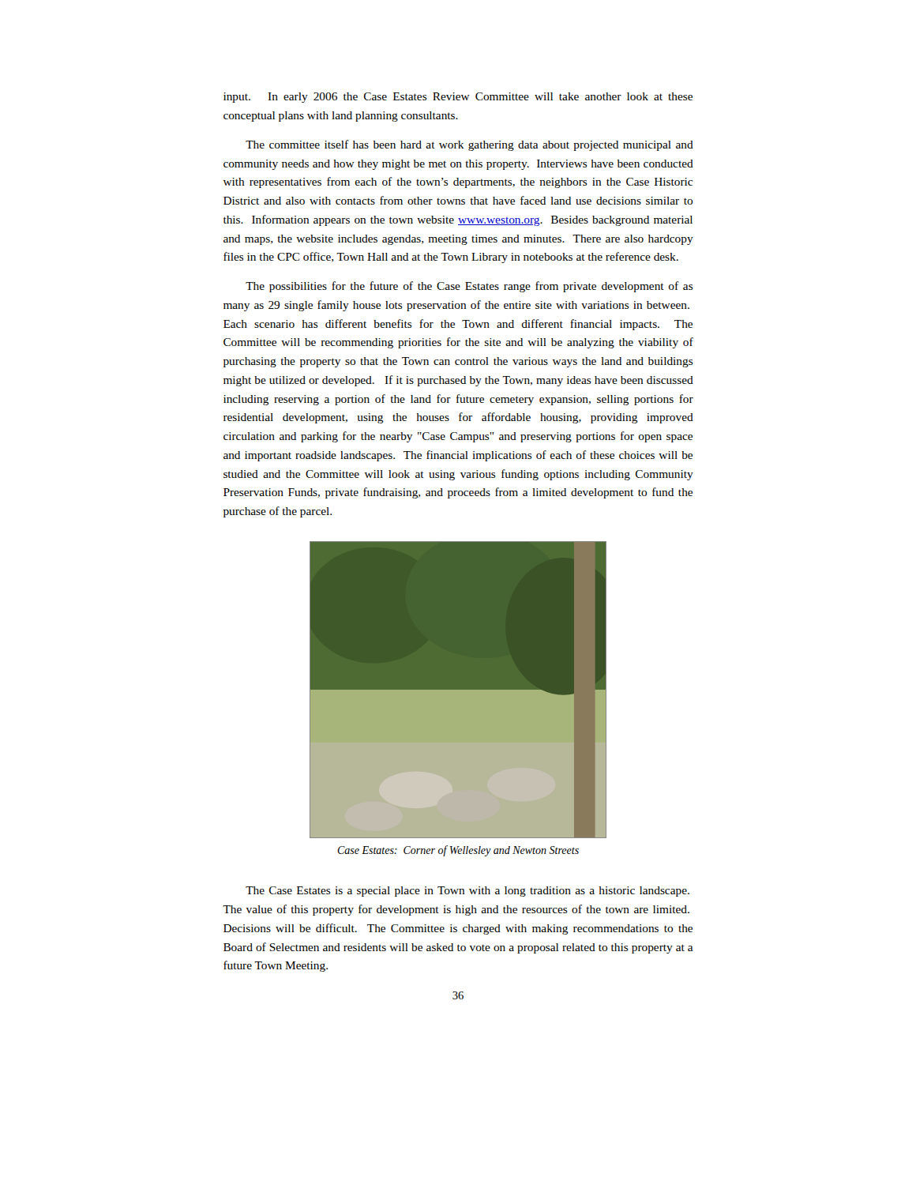input. In early 2006 the Case Estates Review Committee will take another look at these conceptual plans with land planning consultants.
The committee itself has been hard at work gathering data about projected municipal and community needs and how they might be met on this property. Interviews have been conducted with representatives from each of the town’s departments, the neighbors in the Case Historic District and also with contacts from other towns that have faced land use decisions similar to this. Information appears on the town website www.weston.org. Besides background material and maps, the website includes agendas, meeting times and minutes. There are also hardcopy files in the CPC office, Town Hall and at the Town Library in notebooks at the reference desk.
The possibilities for the future of the Case Estates range from private development of as many as 29 single family house lots preservation of the entire site with variations in between. Each scenario has different benefits for the Town and different financial impacts. The Committee will be recommending priorities for the site and will be analyzing the viability of purchasing the property so that the Town can control the various ways the land and buildings might be utilized or developed. If it is purchased by the Town, many ideas have been discussed including reserving a portion of the land for future cemetery expansion, selling portions for residential development, using the houses for affordable housing, providing improved circulation and parking for the nearby "Case Campus" and preserving portions for open space and important roadside landscapes. The financial implications of each of these choices will be studied and the Committee will look at using various funding options including Community Preservation Funds, private fundraising, and proceeds from a limited development to fund the purchase of the parcel.
Case Estates: Corner of Wellesley and Newton Streets
The Case Estates is a special place in Town with a long tradition as a historic landscape. The value of this property for development is high and the resources of the town are limited. Decisions will be difficult. The Committee is charged with making recommendations to the Board of Selectmen and residents will be asked to vote on a proposal related to this property at a future Town Meeting.
36